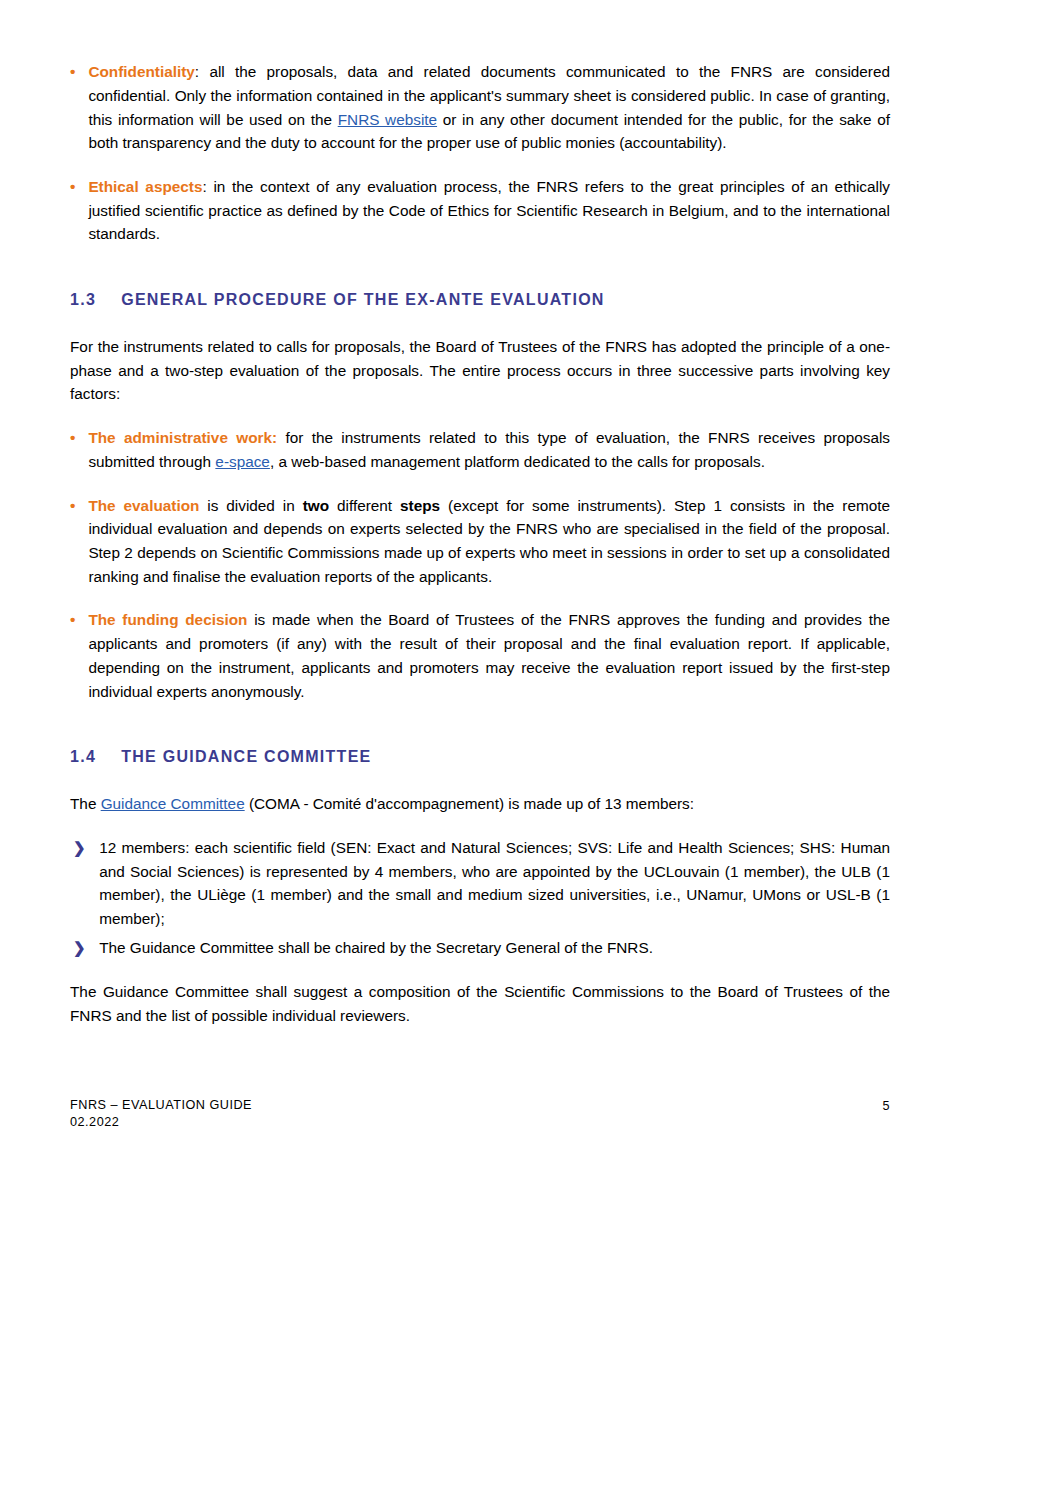Confidentiality: all the proposals, data and related documents communicated to the FNRS are considered confidential. Only the information contained in the applicant's summary sheet is considered public. In case of granting, this information will be used on the FNRS website or in any other document intended for the public, for the sake of both transparency and the duty to account for the proper use of public monies (accountability).
Ethical aspects: in the context of any evaluation process, the FNRS refers to the great principles of an ethically justified scientific practice as defined by the Code of Ethics for Scientific Research in Belgium, and to the international standards.
1.3 GENERAL PROCEDURE OF THE EX-ANTE EVALUATION
For the instruments related to calls for proposals, the Board of Trustees of the FNRS has adopted the principle of a one-phase and a two-step evaluation of the proposals. The entire process occurs in three successive parts involving key factors:
The administrative work: for the instruments related to this type of evaluation, the FNRS receives proposals submitted through e-space, a web-based management platform dedicated to the calls for proposals.
The evaluation is divided in two different steps (except for some instruments). Step 1 consists in the remote individual evaluation and depends on experts selected by the FNRS who are specialised in the field of the proposal. Step 2 depends on Scientific Commissions made up of experts who meet in sessions in order to set up a consolidated ranking and finalise the evaluation reports of the applicants.
The funding decision is made when the Board of Trustees of the FNRS approves the funding and provides the applicants and promoters (if any) with the result of their proposal and the final evaluation report. If applicable, depending on the instrument, applicants and promoters may receive the evaluation report issued by the first-step individual experts anonymously.
1.4 THE GUIDANCE COMMITTEE
The Guidance Committee (COMA - Comité d'accompagnement) is made up of 13 members:
12 members: each scientific field (SEN: Exact and Natural Sciences; SVS: Life and Health Sciences; SHS: Human and Social Sciences) is represented by 4 members, who are appointed by the UCLouvain (1 member), the ULB (1 member), the ULiège (1 member) and the small and medium sized universities, i.e., UNamur, UMons or USL-B (1 member);
The Guidance Committee shall be chaired by the Secretary General of the FNRS.
The Guidance Committee shall suggest a composition of the Scientific Commissions to the Board of Trustees of the FNRS and the list of possible individual reviewers.
FNRS – EVALUATION GUIDE
02.2022
5